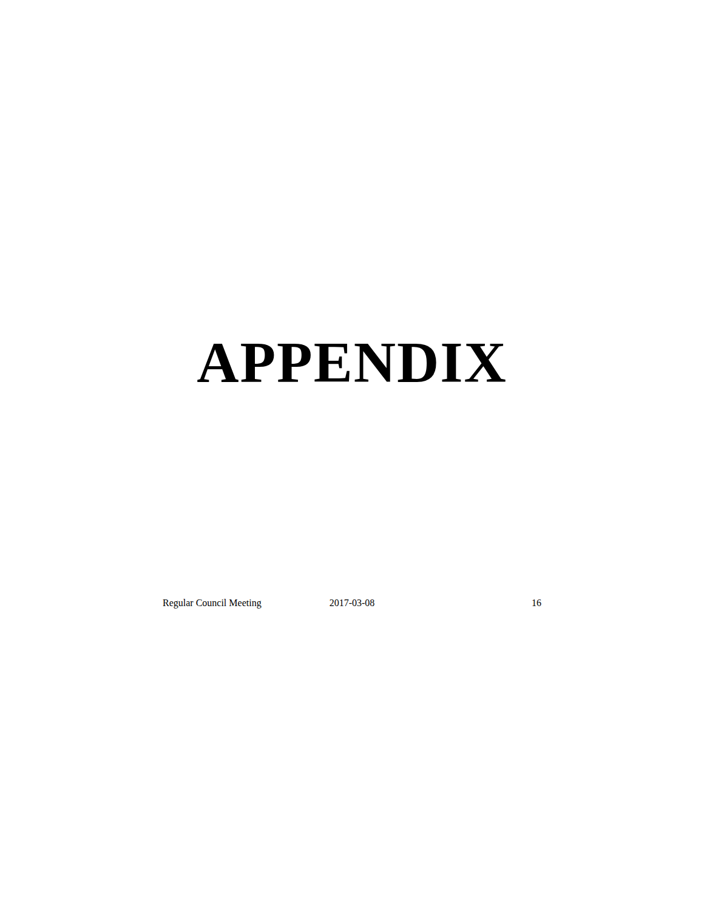APPENDIX
Regular Council Meeting 2017-03-08 16